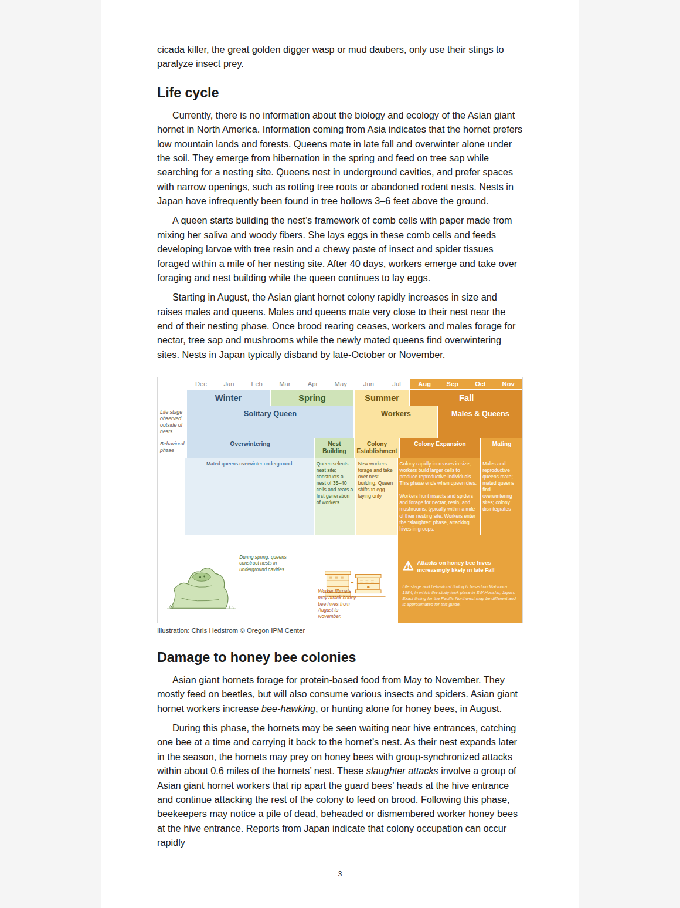cicada killer, the great golden digger wasp or mud daubers, only use their stings to paralyze insect prey.
Life cycle
Currently, there is no information about the biology and ecology of the Asian giant hornet in North America. Information coming from Asia indicates that the hornet prefers low mountain lands and forests. Queens mate in late fall and overwinter alone under the soil. They emerge from hibernation in the spring and feed on tree sap while searching for a nesting site. Queens nest in underground cavities, and prefer spaces with narrow openings, such as rotting tree roots or abandoned rodent nests. Nests in Japan have infrequently been found in tree hollows 3–6 feet above the ground.
A queen starts building the nest’s framework of comb cells with paper made from mixing her saliva and woody fibers. She lays eggs in these comb cells and feeds developing larvae with tree resin and a chewy paste of insect and spider tissues foraged within a mile of her nesting site. After 40 days, workers emerge and take over foraging and nest building while the queen continues to lay eggs.
Starting in August, the Asian giant hornet colony rapidly increases in size and raises males and queens. Males and queens mate very close to their nest near the end of their nesting phase. Once brood rearing ceases, workers and males forage for nectar, tree sap and mushrooms while the newly mated queens find overwintering sites. Nests in Japan typically disband by late-October or November.
Dec Jan Feb Mar Apr May Jun Jul Aug Sep Oct Nov
Winter
Spring
Summer
Fall
Life stage observed
outside of nests
Solitary Queen
Workers
Males & Queens
Behavioral phase
Overwintering
Nest Building
Colony Establishment
Colony Expansion
Mating
Mated queens overwinter underground
Queen selects nest site; constructs a nest of 35–40 cells and rears a first generation of workers.
New workers forage and take over nest building; Queen shifts to egg laying only
Colony rapidly increases in size; workers build larger cells to produce reproductive individuals. This phase ends when queen dies.
Workers hunt insects and spiders and forage for nectar, resin, and mushrooms, typically within a mile of their nesting site. Workers enter the “slaughter” phase, attacking hives in groups.
Males and reproductive queens mate; mated queens find overwintering sites; colony disintegrates
During spring, queens construct nests in underground cavities.
Worker hornets may attack honey bee hives from August to November.
⚠Attacks on honey bee hives
increasingly likely in late Fall
Life stage and behavioral timing is based on Matsuura 1984, in which the study took place in SW Honshu, Japan. Exact timing for the Pacific Northwest may be different and is approximated for this guide.
Illustration: Chris Hedstrom © Oregon IPM Center
Damage to honey bee colonies
Asian giant hornets forage for protein-based food from May to November. They mostly feed on beetles, but will also consume various insects and spiders. Asian giant hornet workers increase bee-hawking, or hunting alone for honey bees, in August.
During this phase, the hornets may be seen waiting near hive entrances, catching one bee at a time and carrying it back to the hornet’s nest. As their nest expands later in the season, the hornets may prey on honey bees with group-synchronized attacks within about 0.6 miles of the hornets’ nest. These slaughter attacks involve a group of Asian giant hornet workers that rip apart the guard bees’ heads at the hive entrance and continue attacking the rest of the colony to feed on brood. Following this phase, beekeepers may notice a pile of dead, beheaded or dismembered worker honey bees at the hive entrance. Reports from Japan indicate that colony occupation can occur rapidly
3